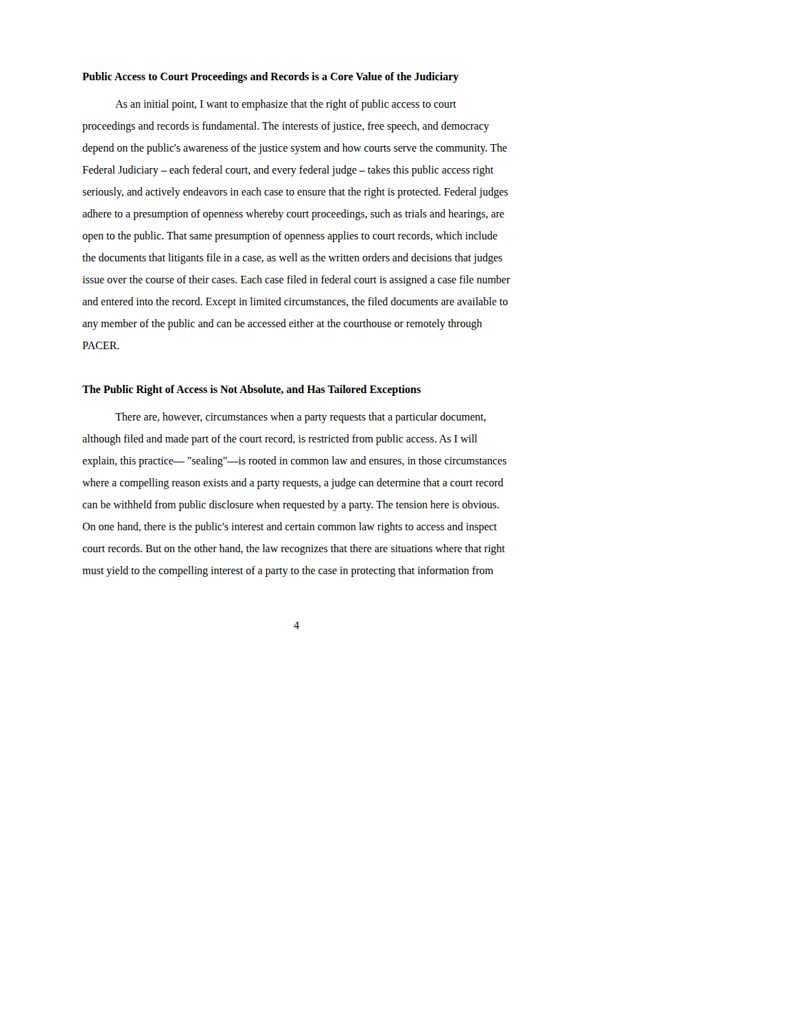Public Access to Court Proceedings and Records is a Core Value of the Judiciary
As an initial point, I want to emphasize that the right of public access to court proceedings and records is fundamental. The interests of justice, free speech, and democracy depend on the public's awareness of the justice system and how courts serve the community. The Federal Judiciary – each federal court, and every federal judge – takes this public access right seriously, and actively endeavors in each case to ensure that the right is protected. Federal judges adhere to a presumption of openness whereby court proceedings, such as trials and hearings, are open to the public. That same presumption of openness applies to court records, which include the documents that litigants file in a case, as well as the written orders and decisions that judges issue over the course of their cases. Each case filed in federal court is assigned a case file number and entered into the record. Except in limited circumstances, the filed documents are available to any member of the public and can be accessed either at the courthouse or remotely through PACER.
The Public Right of Access is Not Absolute, and Has Tailored Exceptions
There are, however, circumstances when a party requests that a particular document, although filed and made part of the court record, is restricted from public access. As I will explain, this practice— "sealing"—is rooted in common law and ensures, in those circumstances where a compelling reason exists and a party requests, a judge can determine that a court record can be withheld from public disclosure when requested by a party. The tension here is obvious. On one hand, there is the public's interest and certain common law rights to access and inspect court records. But on the other hand, the law recognizes that there are situations where that right must yield to the compelling interest of a party to the case in protecting that information from
4